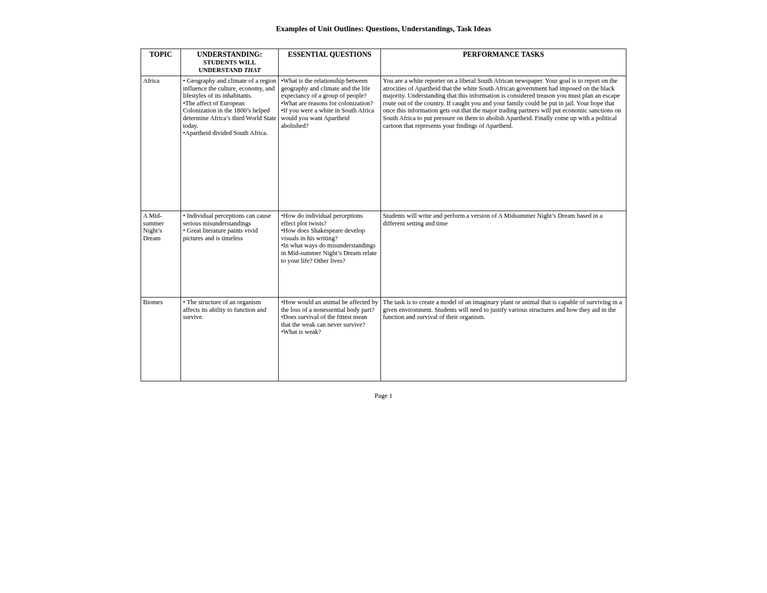Examples of Unit Outlines: Questions, Understandings, Task Ideas
| TOPIC | UNDERSTANDING: STUDENTS WILL UNDERSTAND THAT | ESSENTIAL QUESTIONS | PERFORMANCE TASKS |
| --- | --- | --- | --- |
| Africa | Geography and climate of a region influence the culture, economy, and lifestyles of its inhabitants. The affect of European Colonization in the 1800’s helped determine Africa’s third World State today. Apartheid divided South Africa. | What is the relationship between geography and climate and the life expectancy of a group of people? What are reasons for colonization? If you were a white in South Africa would you want Apartheid abolished? | You are a white reporter on a liberal South African newspaper. Your goal is to report on the atrocities of Apartheid that the white South African government had imposed on the black majority. Understanding that this information is considered treason you must plan an escape route out of the country. If caught you and your family could be put in jail. Your hope that once this information gets out that the major trading partners will put economic sanctions on South Africa to put pressure on them to abolish Apartheid. Finally come up with a political cartoon that represents your findings of Apartheid. |
| A Mid-summer Night’s Dream | Individual perceptions can cause serious misunderstandings Great literature paints vivid pictures and is timeless | How do individual perceptions effect plot twists? How does Shakespeare develop visuals in his writing? In what ways do misunderstandings in Mid-summer Night’s Dream relate to your life? Other lives? | Students will write and perform a version of A Midsummer Night’s Dream based in a different setting and time |
| Biomes | The structure of an organism affects its ability to function and survive. | How would an animal be affected by the loss of a nonessential body part? Does survival of the fittest mean that the weak can never survive? What is weak? | The task is to create a model of an imaginary plant or animal that is capable of surviving in a given environment. Students will need to justify various structures and how they aid in the function and survival of their organism. |
Page 1